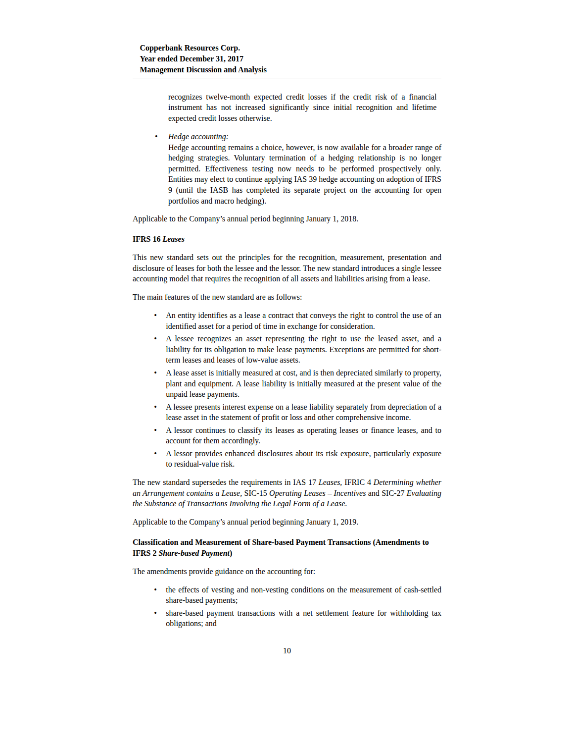Copperbank Resources Corp.
Year ended December 31, 2017
Management Discussion and Analysis
recognizes twelve-month expected credit losses if the credit risk of a financial instrument has not increased significantly since initial recognition and lifetime expected credit losses otherwise.
Hedge accounting:
Hedge accounting remains a choice, however, is now available for a broader range of hedging strategies. Voluntary termination of a hedging relationship is no longer permitted. Effectiveness testing now needs to be performed prospectively only. Entities may elect to continue applying IAS 39 hedge accounting on adoption of IFRS 9 (until the IASB has completed its separate project on the accounting for open portfolios and macro hedging).
Applicable to the Company’s annual period beginning January 1, 2018.
IFRS 16 Leases
This new standard sets out the principles for the recognition, measurement, presentation and disclosure of leases for both the lessee and the lessor. The new standard introduces a single lessee accounting model that requires the recognition of all assets and liabilities arising from a lease.
The main features of the new standard are as follows:
An entity identifies as a lease a contract that conveys the right to control the use of an identified asset for a period of time in exchange for consideration.
A lessee recognizes an asset representing the right to use the leased asset, and a liability for its obligation to make lease payments. Exceptions are permitted for short-term leases and leases of low-value assets.
A lease asset is initially measured at cost, and is then depreciated similarly to property, plant and equipment. A lease liability is initially measured at the present value of the unpaid lease payments.
A lessee presents interest expense on a lease liability separately from depreciation of a lease asset in the statement of profit or loss and other comprehensive income.
A lessor continues to classify its leases as operating leases or finance leases, and to account for them accordingly.
A lessor provides enhanced disclosures about its risk exposure, particularly exposure to residual-value risk.
The new standard supersedes the requirements in IAS 17 Leases, IFRIC 4 Determining whether an Arrangement contains a Lease, SIC-15 Operating Leases – Incentives and SIC-27 Evaluating the Substance of Transactions Involving the Legal Form of a Lease.
Applicable to the Company’s annual period beginning January 1, 2019.
Classification and Measurement of Share-based Payment Transactions (Amendments to IFRS 2 Share-based Payment)
The amendments provide guidance on the accounting for:
the effects of vesting and non-vesting conditions on the measurement of cash-settled share-based payments;
share-based payment transactions with a net settlement feature for withholding tax obligations; and
10